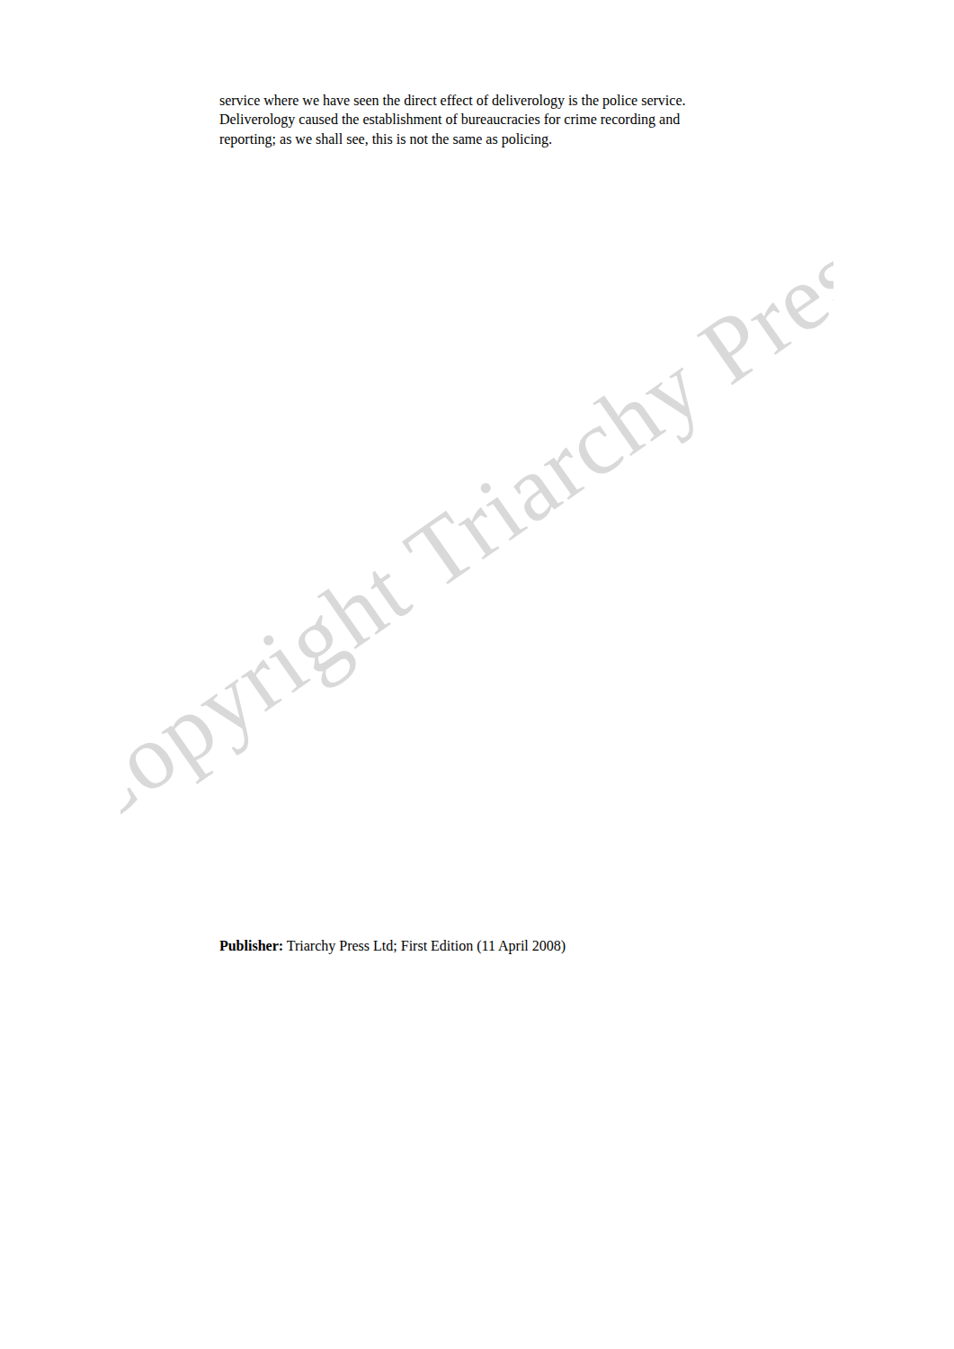Copyright Triarchy Press
service where we have seen the direct effect of deliverology is the police service. Deliverology caused the establishment of bureaucracies for crime recording and reporting; as we shall see, this is not the same as policing.
Publisher: Triarchy Press Ltd; First Edition (11 April 2008)